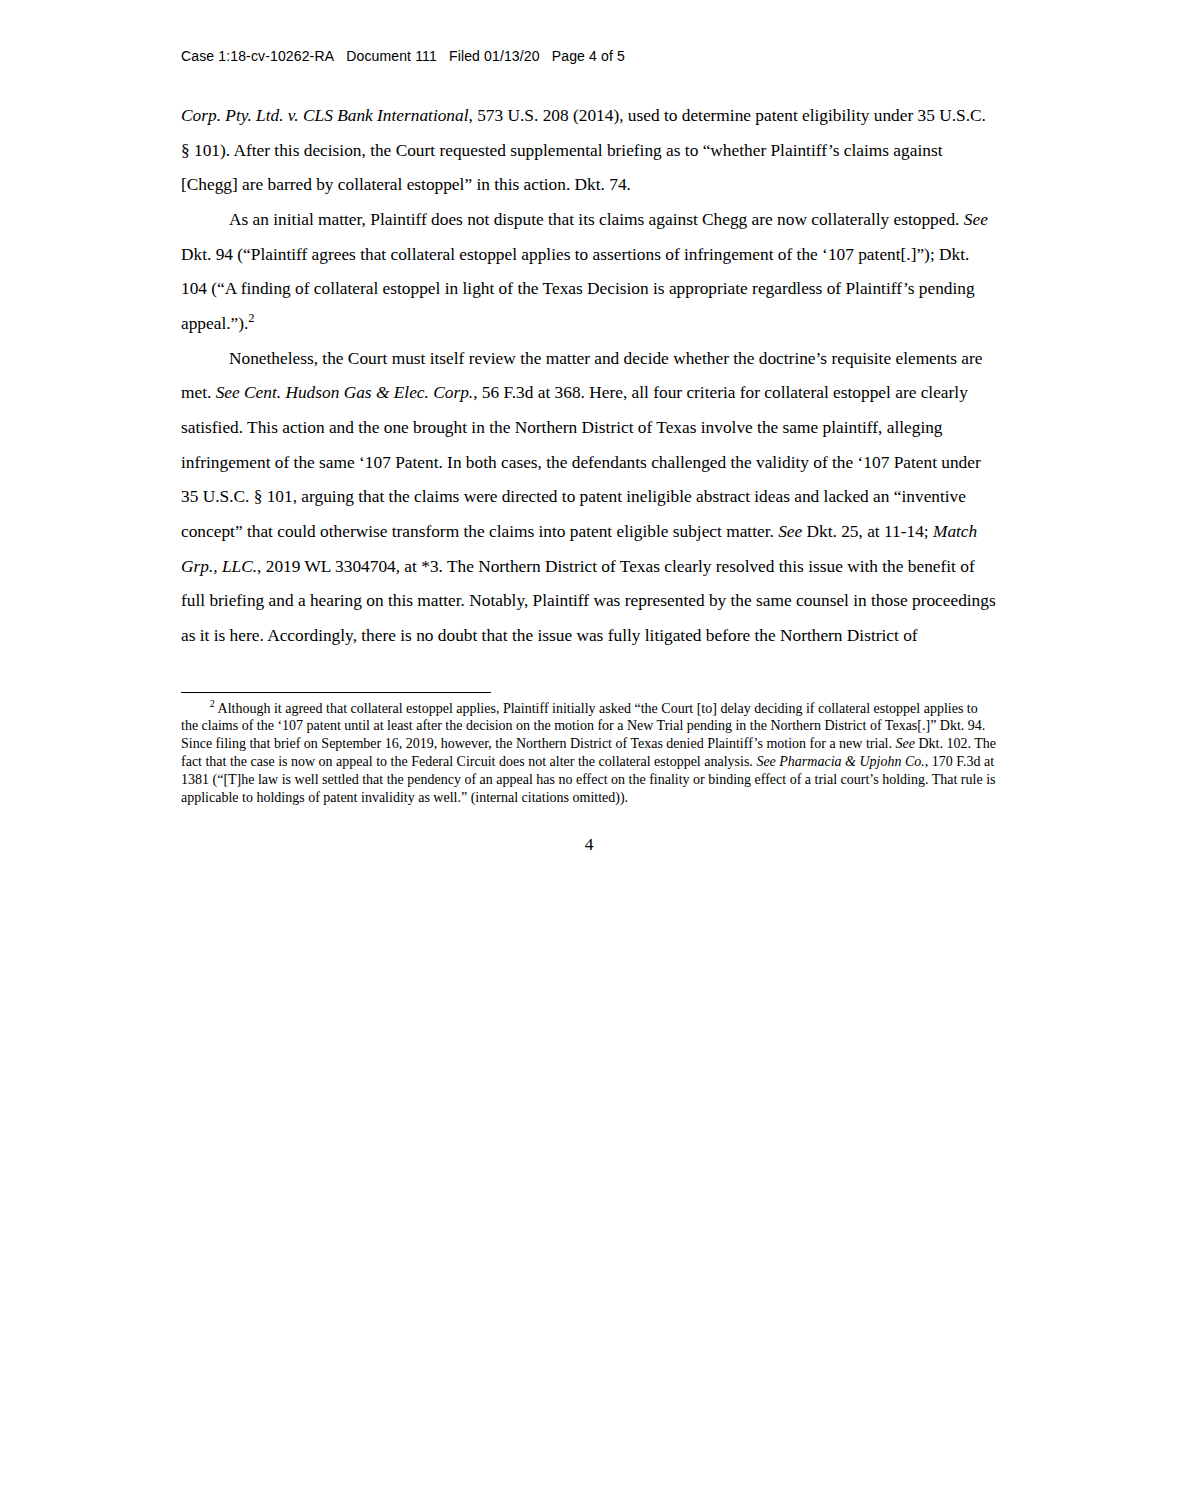Case 1:18-cv-10262-RA Document 111 Filed 01/13/20 Page 4 of 5
Corp. Pty. Ltd. v. CLS Bank International, 573 U.S. 208 (2014), used to determine patent eligibility under 35 U.S.C. § 101). After this decision, the Court requested supplemental briefing as to “whether Plaintiff’s claims against [Chegg] are barred by collateral estoppel” in this action. Dkt. 74.
As an initial matter, Plaintiff does not dispute that its claims against Chegg are now collaterally estopped. See Dkt. 94 (“Plaintiff agrees that collateral estoppel applies to assertions of infringement of the ‘107 patent[.]”); Dkt. 104 (“A finding of collateral estoppel in light of the Texas Decision is appropriate regardless of Plaintiff’s pending appeal.”).2
Nonetheless, the Court must itself review the matter and decide whether the doctrine’s requisite elements are met. See Cent. Hudson Gas & Elec. Corp., 56 F.3d at 368. Here, all four criteria for collateral estoppel are clearly satisfied. This action and the one brought in the Northern District of Texas involve the same plaintiff, alleging infringement of the same ‘107 Patent. In both cases, the defendants challenged the validity of the ‘107 Patent under 35 U.S.C. § 101, arguing that the claims were directed to patent ineligible abstract ideas and lacked an “inventive concept” that could otherwise transform the claims into patent eligible subject matter. See Dkt. 25, at 11-14; Match Grp., LLC., 2019 WL 3304704, at *3. The Northern District of Texas clearly resolved this issue with the benefit of full briefing and a hearing on this matter. Notably, Plaintiff was represented by the same counsel in those proceedings as it is here. Accordingly, there is no doubt that the issue was fully litigated before the Northern District of
2 Although it agreed that collateral estoppel applies, Plaintiff initially asked “the Court [to] delay deciding if collateral estoppel applies to the claims of the ‘107 patent until at least after the decision on the motion for a New Trial pending in the Northern District of Texas[.]” Dkt. 94. Since filing that brief on September 16, 2019, however, the Northern District of Texas denied Plaintiff’s motion for a new trial. See Dkt. 102. The fact that the case is now on appeal to the Federal Circuit does not alter the collateral estoppel analysis. See Pharmacia & Upjohn Co., 170 F.3d at 1381 (“[T]he law is well settled that the pendency of an appeal has no effect on the finality or binding effect of a trial court’s holding. That rule is applicable to holdings of patent invalidity as well.” (internal citations omitted)).
4